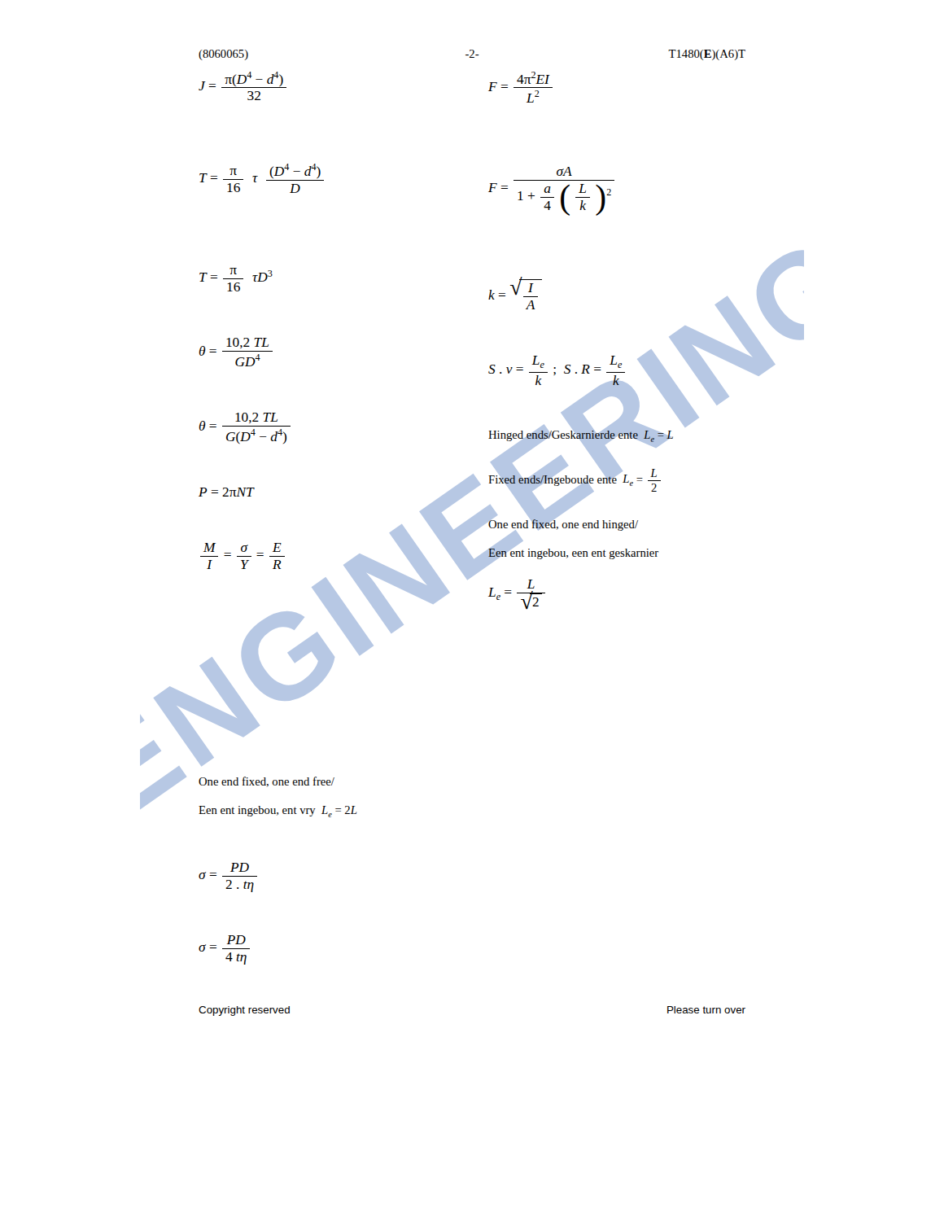ENGINEERING
(8060065)
-2-
T1480(E)(A6)T
J = π(D4 − d4) 32
T = π 16 τ (D4 − d4) D
T = π 16 τD3
θ = 10,2 TL GD4
θ = 10,2 TL G(D4 − d4)
P = 2πNT
M I = σ Y = E R
One end fixed, one end free/
Een ent ingebou, ent vry Le = 2L
σ = PD 2 . tη
σ = PD 4 tη
F = 4π2EI L2
F = σA 1 + a 4 ( L k )2
k = I A
S . v = Le k ; S . R = Le k
Hinged ends/Geskarnierde ente Le = L
Fixed ends/Ingeboude ente Le = L 2
One end fixed, one end hinged/
Een ent ingebou, een ent geskarnier
Le = L 2
Copyright reserved
Please turn over